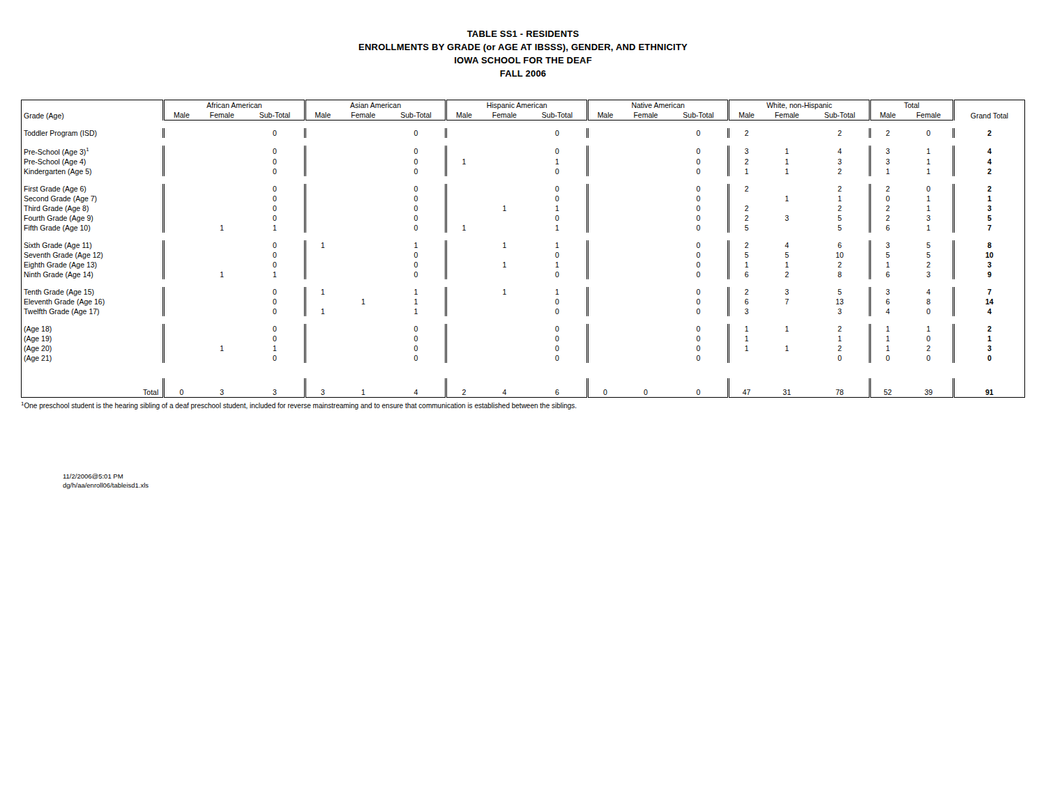TABLE SS1 - RESIDENTS
ENROLLMENTS BY GRADE (or AGE AT IBSSS), GENDER, AND ETHNICITY
IOWA SCHOOL FOR THE DEAF
FALL 2006
| Grade (Age) | African American | Asian American | Hispanic American | Native American | White, non-Hispanic | Total | Grand Total |
| --- | --- | --- | --- | --- | --- | --- | --- |
| Male | Female | Sub-Total | Male | Female | Sub-Total | Male | Female | Sub-Total | Male | Female | Sub-Total | Male | Female | Sub-Total | Male | Female |
| Toddler Program (ISD) | | | 0 | | | 0 | | | 0 | | | 0 | 2 | | 2 | 2 | 0 | 2 |
| Pre-School (Age 3) 1 | | | 0 | | | 0 | | | 0 | | | 0 | 3 | 1 | 4 | 3 | 1 | 4 |
| Pre-School (Age 4) | | | 0 | | | 0 | 1 | | 1 | | | 0 | 2 | 1 | 3 | 3 | 1 | 4 |
| Kindergarten (Age 5) | | | 0 | | | 0 | | | 0 | | | 0 | 1 | 1 | 2 | 1 | 1 | 2 |
| First Grade (Age 6) | | | 0 | | | 0 | | | 0 | | | 0 | 2 | | 2 | 2 | 0 | 2 |
| Second Grade (Age 7) | | | 0 | | | 0 | | | 0 | | | 0 | | 1 | 1 | 0 | 1 | 1 |
| Third Grade (Age 8) | | | 0 | | | 0 | | 1 | 1 | | | 0 | 2 | | 2 | 2 | 1 | 3 |
| Fourth Grade (Age 9) | | | 0 | | | 0 | | | 0 | | | 0 | 2 | 3 | 5 | 2 | 3 | 5 |
| Fifth Grade (Age 10) | | 1 | 1 | | | 0 | 1 | | 1 | | | 0 | 5 | | 5 | 6 | 1 | 7 |
| Sixth Grade (Age 11) | | | 0 | 1 | | 1 | | 1 | 1 | | | 0 | 2 | 4 | 6 | 3 | 5 | 8 |
| Seventh Grade (Age 12) | | | 0 | | | 0 | | | 0 | | | 0 | 5 | 5 | 10 | 5 | 5 | 10 |
| Eighth Grade (Age 13) | | | 0 | | | 0 | | 1 | 1 | | | 0 | 1 | 1 | 2 | 1 | 2 | 3 |
| Ninth Grade (Age 14) | | 1 | 1 | | | 0 | | | 0 | | | 0 | 6 | 2 | 8 | 6 | 3 | 9 |
| Tenth Grade (Age 15) | | | 0 | 1 | | 1 | | 1 | 1 | | | 0 | 2 | 3 | 5 | 3 | 4 | 7 |
| Eleventh Grade (Age 16) | | | 0 | | 1 | 1 | | | 0 | | | 0 | 6 | 7 | 13 | 6 | 8 | 14 |
| Twelfth Grade (Age 17) | | | 0 | 1 | | 1 | | | 0 | | | 0 | 3 | | 3 | 4 | 0 | 4 |
| (Age 18) | | | 0 | | | 0 | | | 0 | | | 0 | 1 | 1 | 2 | 1 | 1 | 2 |
| (Age 19) | | | 0 | | | 0 | | | 0 | | | 0 | 1 | | 1 | 1 | 0 | 1 |
| (Age 20) | | 1 | 1 | | | 0 | | | 0 | | | 0 | 1 | 1 | 2 | 1 | 2 | 3 |
| (Age 21) | | | 0 | | | 0 | | | 0 | | | 0 | | | 0 | 0 | 0 | 0 |
| Total | 0 | 3 | 3 | 3 | 1 | 4 | 2 | 4 | 6 | 0 | 0 | 0 | 47 | 31 | 78 | 52 | 39 | 91 |
1One preschool student is the hearing sibling of a deaf preschool student, included for reverse mainstreaming and to ensure that communication is established between the siblings.
11/2/2006@5:01 PM
dg/h/aa/enroll06/tableisd1.xls